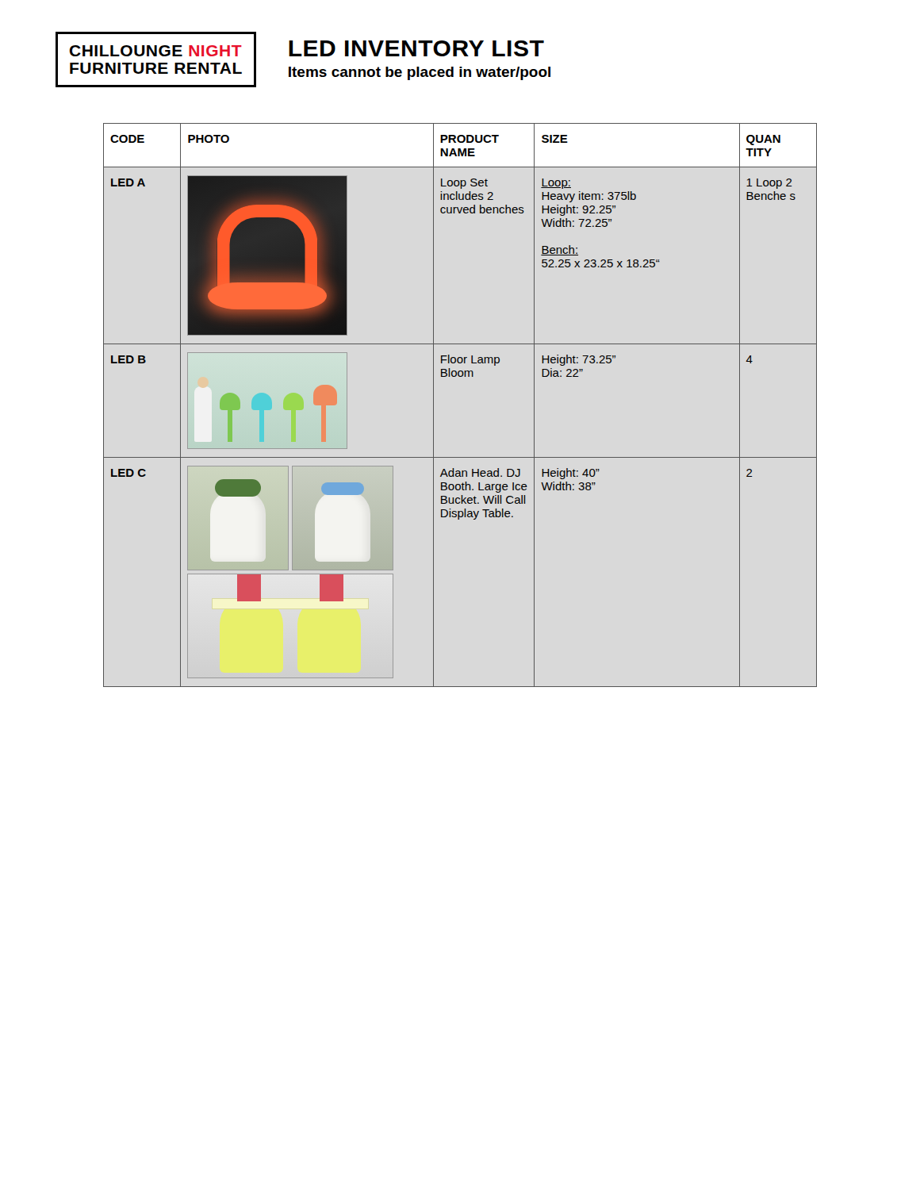CHILLOUNGE NIGHT
FURNITURE RENTAL
LED INVENTORY LIST
Items cannot be placed in water/pool
| CODE | PHOTO | PRODUCT NAME | SIZE | QUAN TITY |
| --- | --- | --- | --- | --- |
| LED A | | Loop Set includes 2 curved benches | Loop: Heavy item: 375lb Height: 92.25” Width: 72.25” Bench: 52.25 x 23.25 x 18.25“ | 1 Loop 2 Benche s |
| LED B | | Floor Lamp Bloom | Height: 73.25” Dia: 22” | 4 |
| LED C | | Adan Head. DJ Booth. Large Ice Bucket. Will Call Display Table. | Height: 40” Width: 38” | 2 |